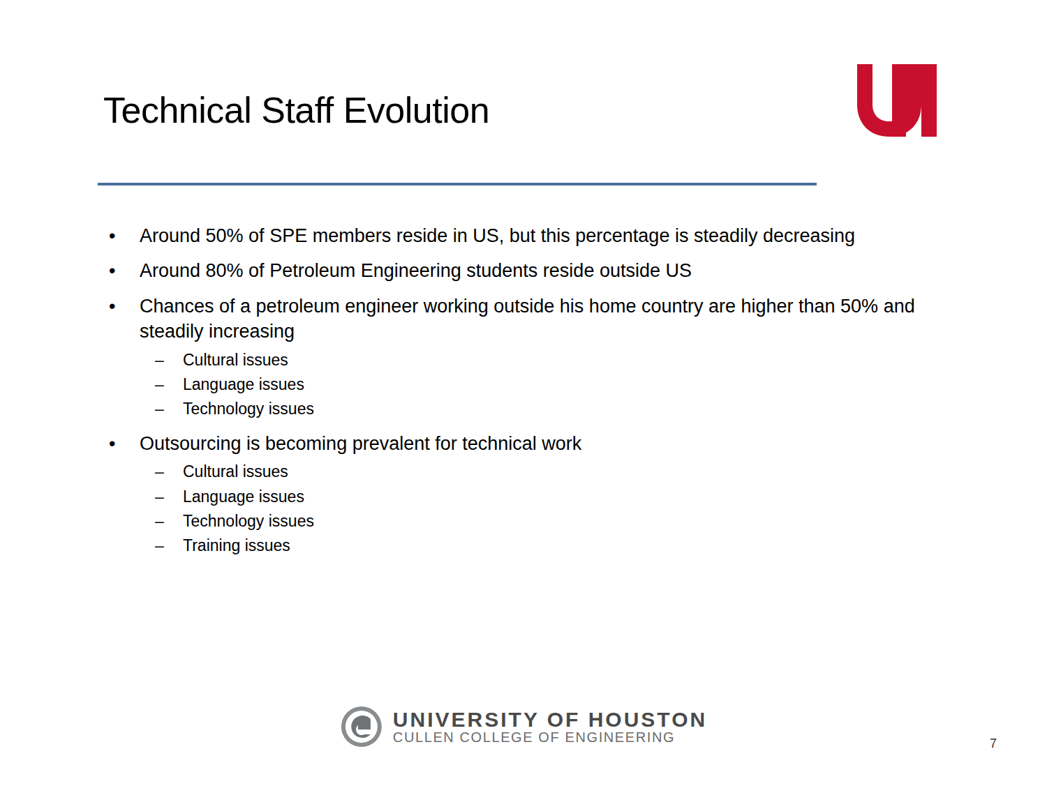Technical Staff Evolution
Around 50% of SPE members reside in US, but this percentage is steadily decreasing
Around 80% of Petroleum Engineering students reside outside US
Chances of a petroleum engineer working outside his home country are higher than 50% and steadily increasing
Cultural issues
Language issues
Technology issues
Outsourcing is becoming prevalent for technical work
Cultural issues
Language issues
Technology issues
Training issues
UNIVERSITY OF HOUSTON
CULLEN COLLEGE OF ENGINEERING
7